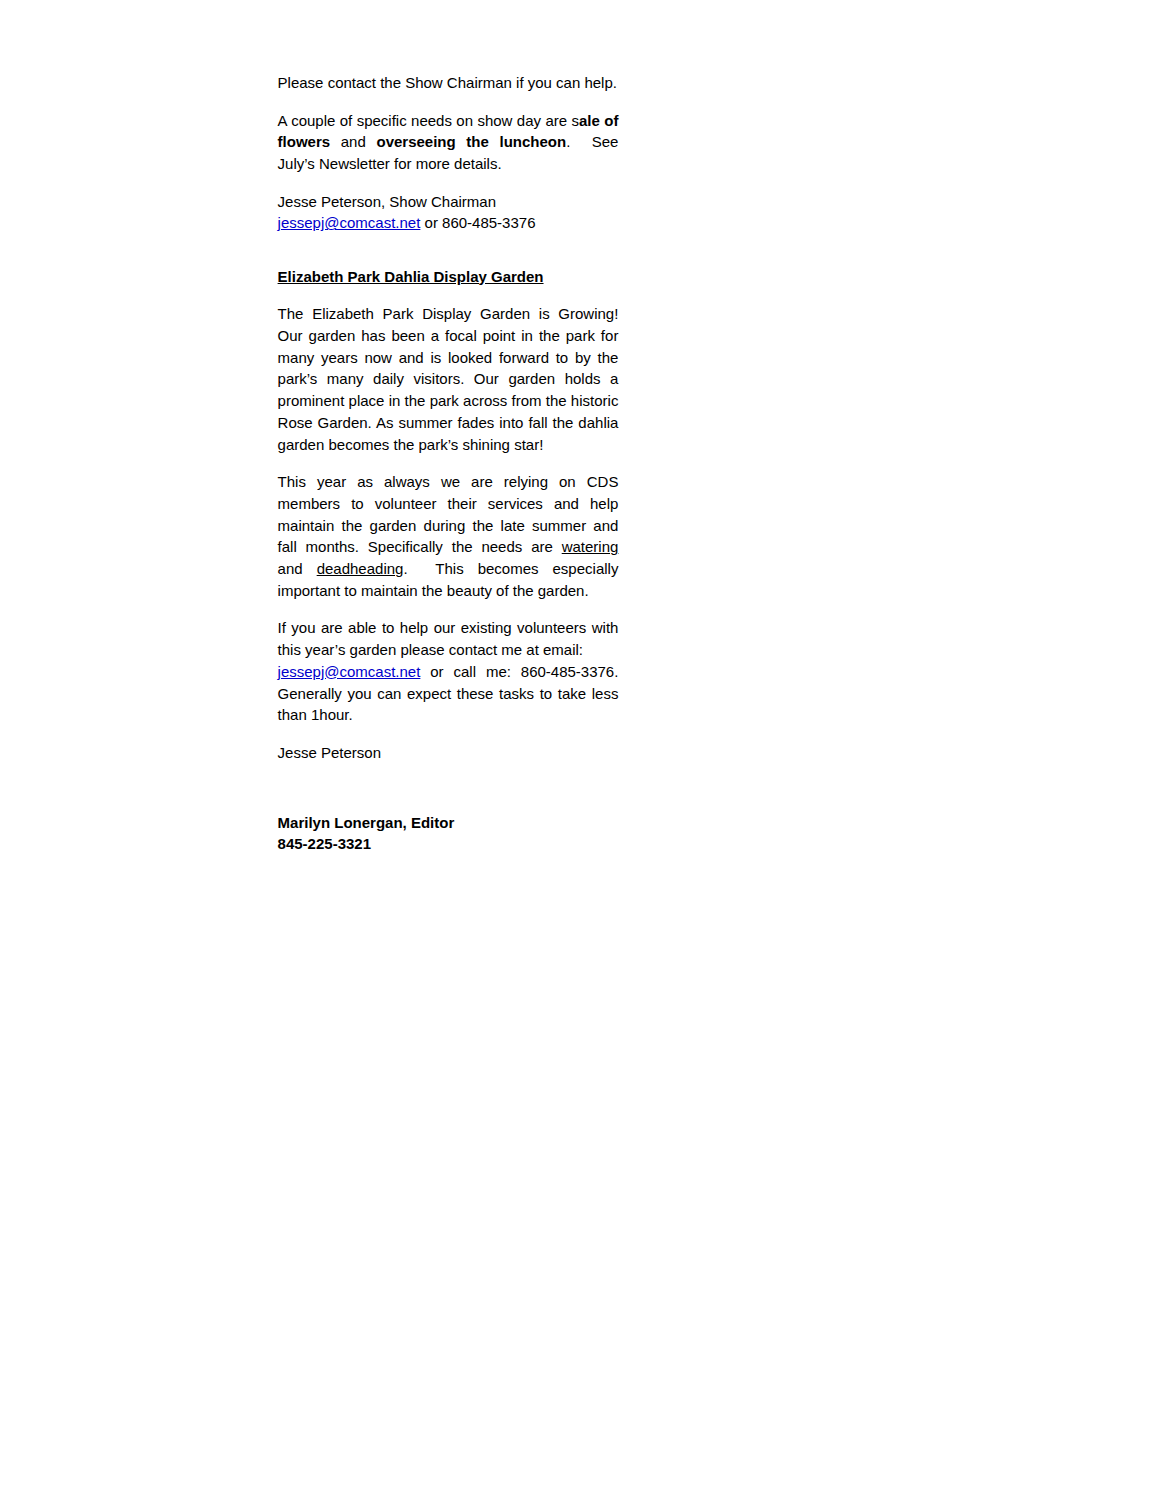Please contact the Show Chairman if you can help.
A couple of specific needs on show day are sale of flowers and overseeing the luncheon. See July’s Newsletter for more details.
Jesse Peterson, Show Chairman
jessepj@comcast.net or 860-485-3376
Elizabeth Park Dahlia Display Garden
The Elizabeth Park Display Garden is Growing! Our garden has been a focal point in the park for many years now and is looked forward to by the park’s many daily visitors. Our garden holds a prominent place in the park across from the historic Rose Garden. As summer fades into fall the dahlia garden becomes the park’s shining star!
This year as always we are relying on CDS members to volunteer their services and help maintain the garden during the late summer and fall months. Specifically the needs are watering and deadheading. This becomes especially important to maintain the beauty of the garden.
If you are able to help our existing volunteers with this year’s garden please contact me at email:
jessepj@comcast.net or call me: 860-485-3376. Generally you can expect these tasks to take less than 1hour.
Jesse Peterson
Marilyn Lonergan, Editor 845-225-3321